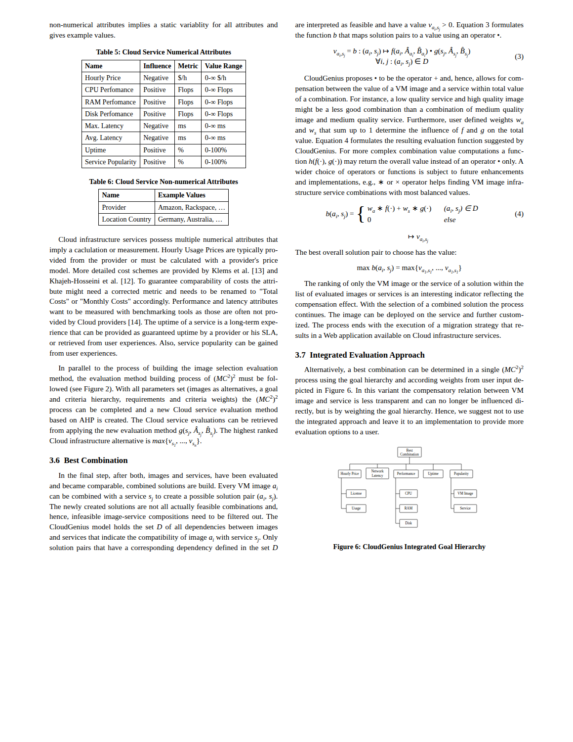non-numerical attributes implies a static variablity for all attributes and gives example values.
Table 5: Cloud Service Numerical Attributes
| Name | Influence | Metric | Value Range |
| --- | --- | --- | --- |
| Hourly Price | Negative | $/h | 0-∞ $/h |
| CPU Perfomance | Positive | Flops | 0-∞ Flops |
| RAM Perfomance | Positive | Flops | 0-∞ Flops |
| Disk Perfomance | Positive | Flops | 0-∞ Flops |
| Max. Latency | Negative | ms | 0-∞ ms |
| Avg. Latency | Negative | ms | 0-∞ ms |
| Uptime | Positive | % | 0-100% |
| Service Popularity | Positive | % | 0-100% |
Table 6: Cloud Service Non-numerical Attributes
| Name | Example Values |
| --- | --- |
| Provider | Amazon, Rackspace, … |
| Location Country | Germany, Australia, … |
Cloud infrastructure services possess multiple numerical attributes that imply a caclulation or measurement. Hourly Usage Prices are typically provided from the provider or must be calculated with a provider's price model. More detailed cost schemes are provided by Klems et al. [13] and Khajeh-Hosseini et al. [12]. To guarantee comparability of costs the attribute might need a corrected metric and needs to be renamed to "Total Costs" or "Monthly Costs" accordingly. Performance and latency attributes want to be measured with benchmarking tools as those are often not provided by Cloud providers [14]. The uptime of a service is a long-term experience that can be provided as guaranteed uptime by a provider or his SLA, or retrieved from user experiences. Also, service popularity can be gained from user experiences.
In parallel to the process of building the image selection evaluation method, the evaluation method building process of (MC2)2 must be followed (see Figure 2). With all parameters set (images as alternatives, a goal and criteria hierarchy, requirements and criteria weights) the (MC2)2 process can be completed and a new Cloud service evaluation method based on AHP is created. The Cloud service evaluations can be retrieved from applying the new evaluation method g(sj, Âsj, B̂sj). The highest ranked Cloud infrastructure alternative is max{vs1, ..., vsn}.
3.6 Best Combination
In the final step, after both, images and services, have been evaluated and became comparable, combined solutions are build. Every VM image ai can be combined with a service sj to create a possible solution pair (ai, sj). The newly created solutions are not all actually feasible combinations and, hence, infeasible image-service compositions need to be filtered out. The CloudGenius model holds the set D of all dependencies between images and services that indicate the compatibility of image ai with service sj. Only solution pairs that have a corresponding dependency defined in the set D are interpreted as feasible and have a value vai,sj > 0. Equation 3 formulates the function b that maps solution pairs to a value using an operator •.
vai,sj = b : (ai, sj) ↦ f(ai, Âai, B̂ai) • g(sj, Âsj, B̂sj)
∀i, j : (ai, sj) ∈ D
(3)
CloudGenius proposes • to be the operator + and, hence, allows for compensation between the value of a VM image and a service within total value of a combination. For instance, a low quality service and high quality image might be a less good combination than a combination of medium quality image and medium quality service. Furthermore, user defined weights wa and ws that sum up to 1 determine the influence of f and g on the total value. Equation 4 formulates the resulting evaluation function suggested by CloudGenius. For more complex combination value computations a function h(f(·), g(·)) may return the overall value instead of an operator • only. A wider choice of operators or functions is subject to future enhancements and implementations, e.g., ∗ or × operator helps finding VM image infrastructure service combinations with most balanced values.
b(ai, sj) = { wa ∗ f(·) + ws ∗ g(·)(ai, sj) ∈ D 0 else
(4)
↦ vai,sj
The best overall solution pair to choose has the value:
max b(ai, sj) = max{va1,s1, ..., va1,s1}
The ranking of only the VM image or the service of a solution within the list of evaluated images or services is an interesting indicator reflecting the compensation effect. With the selection of a combined solution the process continues. The image can be deployed on the service and further customized. The process ends with the execution of a migration strategy that results in a Web application available on Cloud infrastructure services.
3.7 Integrated Evaluation Approach
Alternatively, a best combination can be determined in a single (MC2)2 process using the goal hierarchy and according weights from user input depicted in Figure 6. In this variant the compensatory relation between VM image and service is less transparent and can no longer be influenced directly, but is by weighting the goal hierarchy. Hence, we suggest not to use the integrated approach and leave it to an implementation to provide more evaluation options to a user.
Best Combination Hourly Price Network Latency Performance Uptime Popularity License Usage CPU RAM Disk VM Image Service
Figure 6: CloudGenius Integrated Goal Hierarchy